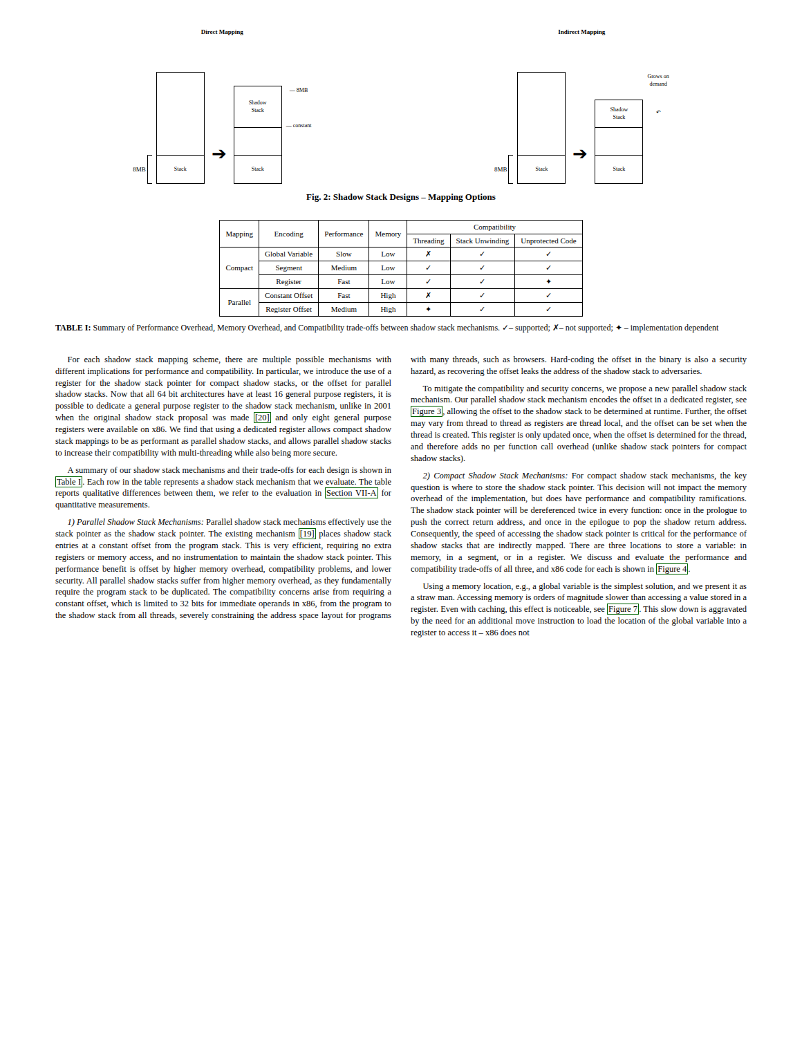Direct Mapping
8MB
Stack
➔
Shadow
Stack
Stack
— 8MB — constant
Indirect Mapping
8MB
Stack
➔
Shadow
Stack
Stack
Grows on
demand ↶
Fig. 2: Shadow Stack Designs – Mapping Options
| Mapping | Encoding | Performance | Memory | Compatibility |
| --- | --- | --- | --- | --- |
| Threading | Stack Unwinding | Unprotected Code |
| Compact | Global Variable | Slow | Low | ✗ | ✓ | ✓ |
| Segment | Medium | Low | ✓ | ✓ | ✓ |
| Register | Fast | Low | ✓ | ✓ | ✦ |
| Parallel | Constant Offset | Fast | High | ✗ | ✓ | ✓ |
| Register Offset | Medium | High | ✦ | ✓ | ✓ |
TABLE I: Summary of Performance Overhead, Memory Overhead, and Compatibility trade-offs between shadow stack mechanisms. ✓– supported; ✗– not supported; ✦ – implementation dependent
For each shadow stack mapping scheme, there are multiple possible mechanisms with different implications for performance and compatibility. In particular, we introduce the use of a register for the shadow stack pointer for compact shadow stacks, or the offset for parallel shadow stacks. Now that all 64 bit architectures have at least 16 general purpose registers, it is possible to dedicate a general purpose register to the shadow stack mechanism, unlike in 2001 when the original shadow stack proposal was made [20] and only eight general purpose registers were available on x86. We find that using a dedicated register allows compact shadow stack mappings to be as performant as parallel shadow stacks, and allows parallel shadow stacks to increase their compatibility with multi-threading while also being more secure.
A summary of our shadow stack mechanisms and their trade-offs for each design is shown in Table I. Each row in the table represents a shadow stack mechanism that we evaluate. The table reports qualitative differences between them, we refer to the evaluation in Section VII-A for quantitative measurements.
1) Parallel Shadow Stack Mechanisms: Parallel shadow stack mechanisms effectively use the stack pointer as the shadow stack pointer. The existing mechanism [19] places shadow stack entries at a constant offset from the program stack. This is very efficient, requiring no extra registers or memory access, and no instrumentation to maintain the shadow stack pointer. This performance benefit is offset by higher memory overhead, compatibility problems, and lower security. All parallel shadow stacks suffer from higher memory overhead, as they fundamentally require the program stack to be duplicated. The compatibility concerns arise from requiring a constant offset, which is limited to 32 bits for immediate operands in x86, from the program to the shadow stack from all threads, severely constraining the address space layout for programs with many threads, such as browsers. Hard-coding the offset in the binary is also a security hazard, as recovering the offset leaks the address of the shadow stack to adversaries.
To mitigate the compatibility and security concerns, we propose a new parallel shadow stack mechanism. Our parallel shadow stack mechanism encodes the offset in a dedicated register, see Figure 3, allowing the offset to the shadow stack to be determined at runtime. Further, the offset may vary from thread to thread as registers are thread local, and the offset can be set when the thread is created. This register is only updated once, when the offset is determined for the thread, and therefore adds no per function call overhead (unlike shadow stack pointers for compact shadow stacks).
2) Compact Shadow Stack Mechanisms: For compact shadow stack mechanisms, the key question is where to store the shadow stack pointer. This decision will not impact the memory overhead of the implementation, but does have performance and compatibility ramifications. The shadow stack pointer will be dereferenced twice in every function: once in the prologue to push the correct return address, and once in the epilogue to pop the shadow return address. Consequently, the speed of accessing the shadow stack pointer is critical for the performance of shadow stacks that are indirectly mapped. There are three locations to store a variable: in memory, in a segment, or in a register. We discuss and evaluate the performance and compatibility trade-offs of all three, and x86 code for each is shown in Figure 4.
Using a memory location, e.g., a global variable is the simplest solution, and we present it as a straw man. Accessing memory is orders of magnitude slower than accessing a value stored in a register. Even with caching, this effect is noticeable, see Figure 7. This slow down is aggravated by the need for an additional move instruction to load the location of the global variable into a register to access it – x86 does not